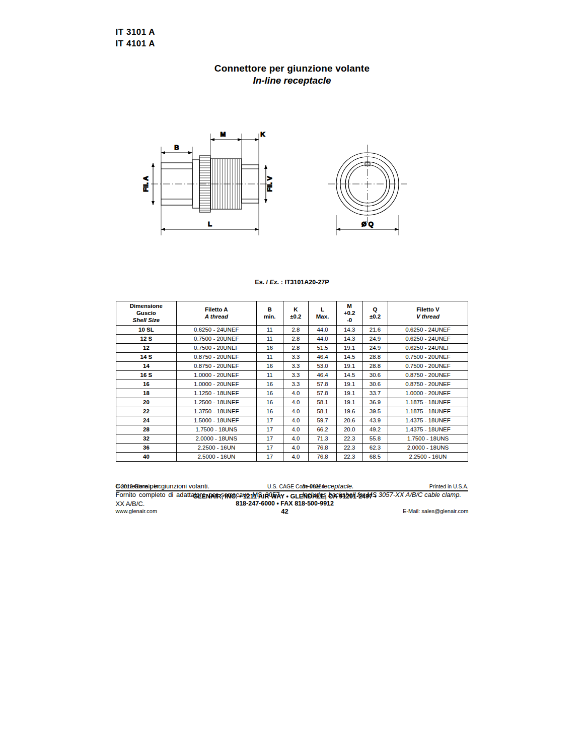IT 3101 A
IT 4101 A
Connettore per giunzione volante
In-line receptacle
M K B L Fil. A Fil. V Ø Q
Es. / Ex. : IT3101A20-27P
| Dimensione Guscio Shell Size | Filetto A A thread | B min. | K ±0.2 | L Max. | M +0.2 -0 | Q ±0.2 | Filetto V V thread |
| --- | --- | --- | --- | --- | --- | --- | --- |
| 10 SL | 0.6250 - 24UNEF | 11 | 2.8 | 44.0 | 14.3 | 21.6 | 0.6250 - 24UNEF |
| 12 S | 0.7500 - 20UNEF | 11 | 2.8 | 44.0 | 14.3 | 24.9 | 0.6250 - 24UNEF |
| 12 | 0.7500 - 20UNEF | 16 | 2.8 | 51.5 | 19.1 | 24.9 | 0.6250 - 24UNEF |
| 14 S | 0.8750 - 20UNEF | 11 | 3.3 | 46.4 | 14.5 | 28.8 | 0.7500 - 20UNEF |
| 14 | 0.8750 - 20UNEF | 16 | 3.3 | 53.0 | 19.1 | 28.8 | 0.7500 - 20UNEF |
| 16 S | 1.0000 - 20UNEF | 11 | 3.3 | 46.4 | 14.5 | 30.6 | 0.8750 - 20UNEF |
| 16 | 1.0000 - 20UNEF | 16 | 3.3 | 57.8 | 19.1 | 30.6 | 0.8750 - 20UNEF |
| 18 | 1.1250 - 18UNEF | 16 | 4.0 | 57.8 | 19.1 | 33.7 | 1.0000 - 20UNEF |
| 20 | 1.2500 - 18UNEF | 16 | 4.0 | 58.1 | 19.1 | 36.9 | 1.1875 - 18UNEF |
| 22 | 1.3750 - 18UNEF | 16 | 4.0 | 58.1 | 19.6 | 39.5 | 1.1875 - 18UNEF |
| 24 | 1.5000 - 18UNEF | 17 | 4.0 | 59.7 | 20.6 | 43.9 | 1.4375 - 18UNEF |
| 28 | 1.7500 - 18UNS | 17 | 4.0 | 66.2 | 20.0 | 49.2 | 1.4375 - 18UNEF |
| 32 | 2.0000 - 18UNS | 17 | 4.0 | 71.3 | 22.3 | 55.8 | 1.7500 - 18UNS |
| 36 | 2.2500 - 16UN | 17 | 4.0 | 76.8 | 22.3 | 62.3 | 2.0000 - 18UNS |
| 40 | 2.5000 - 16UN | 17 | 4.0 | 76.8 | 22.3 | 68.5 | 2.2500 - 16UN |
Connettore per giunzioni volanti.
Fornito completo di adattatore per serracavo MS 3057-XX A/B/C.
In-line receptacle.
Includes backshell for MS 3057-XX A/B/C cable clamp.
© 2013 Glenair, Inc. U.S. CAGE Code 06324 Printed in U.S.A.
GLENAIR, INC. • 1211 AIR WAY • GLENDALE, CA 91201-2497 • 818-247-6000 • FAX 818-500-9912 42
www.glenair.com
E-Mail: sales@glenair.com